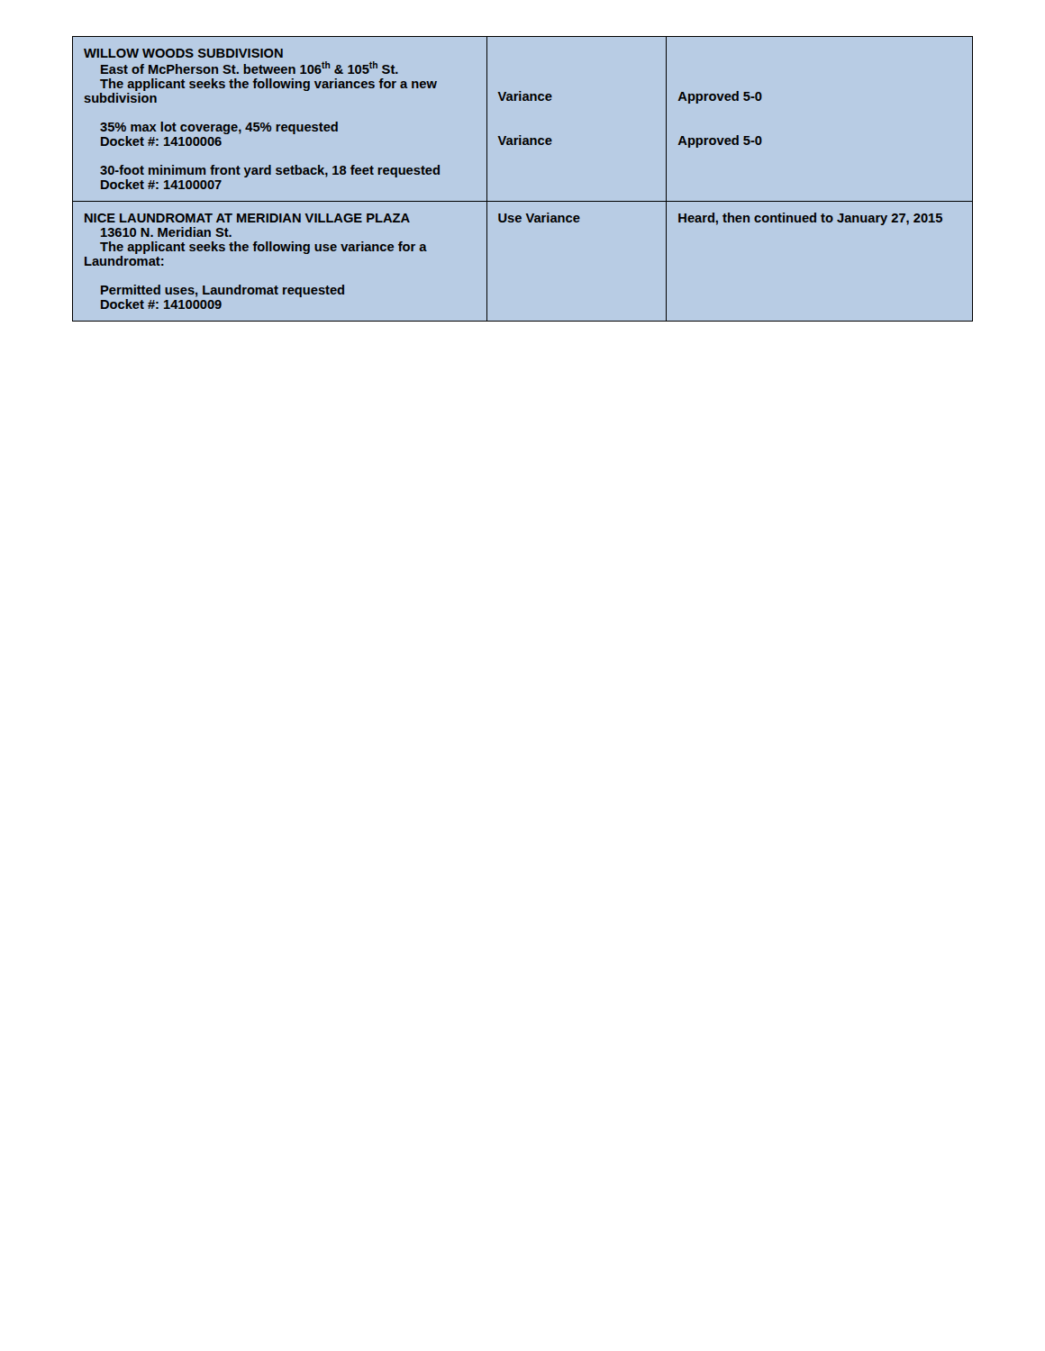| WILLOW WOODS SUBDIVISION East of McPherson St. between 106 th & 105 th St. The applicant seeks the following variances for a new subdivision 35% max lot coverage, 45% requested Docket #: 14100006 30-foot minimum front yard setback, 18 feet requested Docket #: 14100007 | Variance Variance | Approved 5-0 Approved 5-0 |
| NICE LAUNDROMAT AT MERIDIAN VILLAGE PLAZA 13610 N. Meridian St. The applicant seeks the following use variance for a Laundromat: Permitted uses, Laundromat requested Docket #: 14100009 | Use Variance | Heard, then continued to January 27, 2015 |